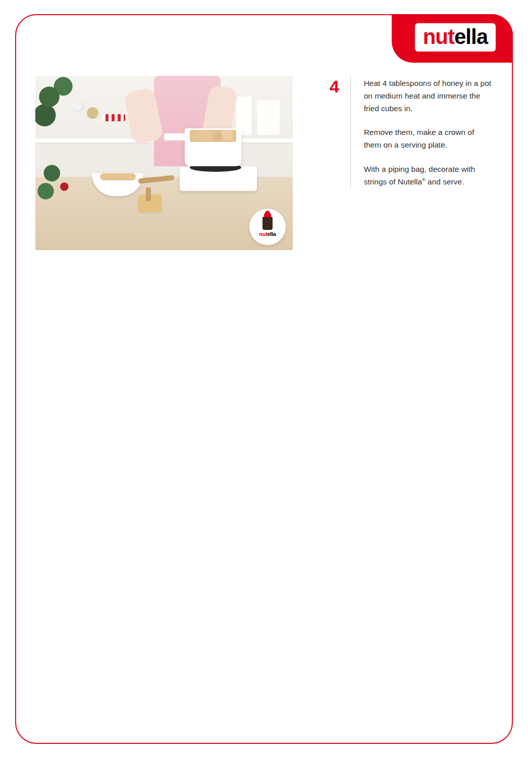nut ella
nut ella
4
Heat 4 tablespoons of honey in a pot on medium heat and immerse the fried cubes in.
Remove them, make a crown of them on a serving plate.
With a piping bag, decorate with strings of Nutella® and serve.